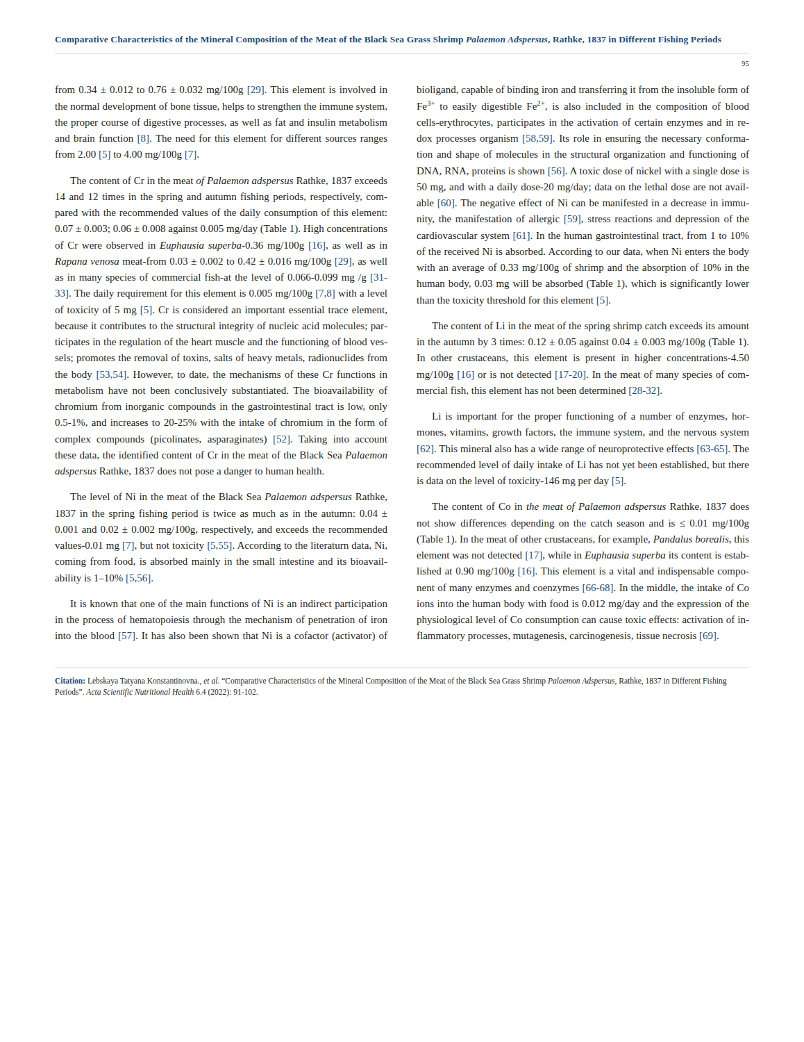Comparative Characteristics of the Mineral Composition of the Meat of the Black Sea Grass Shrimp Palaemon Adspersus, Rathke, 1837 in Different Fishing Periods
95
from 0.34 ± 0.012 to 0.76 ± 0.032 mg/100g [29]. This element is involved in the normal development of bone tissue, helps to strengthen the immune system, the proper course of digestive processes, as well as fat and insulin metabolism and brain function [8]. The need for this element for different sources ranges from 2.00 [5] to 4.00 mg/100g [7].
The content of Cr in the meat of Palaemon adspersus Rathke, 1837 exceeds 14 and 12 times in the spring and autumn fishing periods, respectively, compared with the recommended values of the daily consumption of this element: 0.07 ± 0.003; 0.06 ± 0.008 against 0.005 mg/day (Table 1). High concentrations of Cr were observed in Euphausia superba-0.36 mg/100g [16], as well as in Rapana venosa meat-from 0.03 ± 0.002 to 0.42 ± 0.016 mg/100g [29], as well as in many species of commercial fish-at the level of 0.066-0.099 mg /g [31-33]. The daily requirement for this element is 0.005 mg/100g [7,8] with a level of toxicity of 5 mg [5]. Cr is considered an important essential trace element, because it contributes to the structural integrity of nucleic acid molecules; participates in the regulation of the heart muscle and the functioning of blood vessels; promotes the removal of toxins, salts of heavy metals, radionuclides from the body [53,54]. However, to date, the mechanisms of these Cr functions in metabolism have not been conclusively substantiated. The bioavailability of chromium from inorganic compounds in the gastrointestinal tract is low, only 0.5-1%, and increases to 20-25% with the intake of chromium in the form of complex compounds (picolinates, asparaginates) [52]. Taking into account these data, the identified content of Cr in the meat of the Black Sea Palaemon adspersus Rathke, 1837 does not pose a danger to human health.
The level of Ni in the meat of the Black Sea Palaemon adspersus Rathke, 1837 in the spring fishing period is twice as much as in the autumn: 0.04 ± 0.001 and 0.02 ± 0.002 mg/100g, respectively, and exceeds the recommended values-0.01 mg [7], but not toxicity [5,55]. According to the literaturn data, Ni, coming from food, is absorbed mainly in the small intestine and its bioavailability is 1–10% [5,56].
It is known that one of the main functions of Ni is an indirect participation in the process of hematopoiesis through the mechanism of penetration of iron into the blood [57]. It has also been shown that Ni is a cofactor (activator) of bioligand, capable of binding iron and transferring it from the insoluble form of Fe3+ to easily digestible Fe2+, is also included in the composition of blood cells-erythrocytes, participates in the activation of certain enzymes and in redox processes organism [58,59]. Its role in ensuring the necessary conformation and shape of molecules in the structural organization and functioning of DNA, RNA, proteins is shown [56]. A toxic dose of nickel with a single dose is 50 mg, and with a daily dose-20 mg/day; data on the lethal dose are not available [60]. The negative effect of Ni can be manifested in a decrease in immunity, the manifestation of allergic [59], stress reactions and depression of the cardiovascular system [61]. In the human gastrointestinal tract, from 1 to 10% of the received Ni is absorbed. According to our data, when Ni enters the body with an average of 0.33 mg/100g of shrimp and the absorption of 10% in the human body, 0.03 mg will be absorbed (Table 1), which is significantly lower than the toxicity threshold for this element [5].
The content of Li in the meat of the spring shrimp catch exceeds its amount in the autumn by 3 times: 0.12 ± 0.05 against 0.04 ± 0.003 mg/100g (Table 1). In other crustaceans, this element is present in higher concentrations-4.50 mg/100g [16] or is not detected [17-20]. In the meat of many species of commercial fish, this element has not been determined [28-32].
Li is important for the proper functioning of a number of enzymes, hormones, vitamins, growth factors, the immune system, and the nervous system [62]. This mineral also has a wide range of neuroprotective effects [63-65]. The recommended level of daily intake of Li has not yet been established, but there is data on the level of toxicity-146 mg per day [5].
The content of Co in the meat of Palaemon adspersus Rathke, 1837 does not show differences depending on the catch season and is ≤ 0.01 mg/100g (Table 1). In the meat of other crustaceans, for example, Pandalus borealis, this element was not detected [17], while in Euphausia superba its content is established at 0.90 mg/100g [16]. This element is a vital and indispensable component of many enzymes and coenzymes [66-68]. In the middle, the intake of Co ions into the human body with food is 0.012 mg/day and the expression of the physiological level of Co consumption can cause toxic effects: activation of inflammatory processes, mutagenesis, carcinogenesis, tissue necrosis [69].
Citation: Lebskaya Tatyana Konstantinovna., et al. “Comparative Characteristics of the Mineral Composition of the Meat of the Black Sea Grass Shrimp Palaemon Adspersus, Rathke, 1837 in Different Fishing Periods”. Acta Scientific Nutritional Health 6.4 (2022): 91-102.